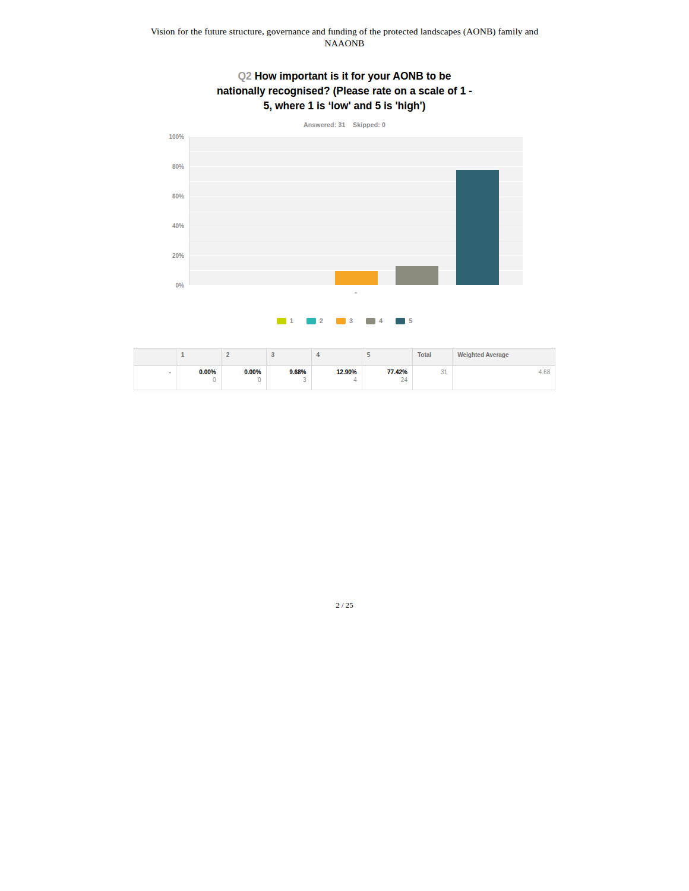Vision for the future structure, governance and funding of the protected landscapes (AONB) family and NAAONB
Q2 How important is it for your AONB to be nationally recognised? (Please rate on a scale of 1 - 5, where 1 is ‘low' and 5 is 'high')
Answered: 31 Skipped: 0
100% 80% 60% 40% 20% 0%
-
1
2
3
4
5
| | 1 | 2 | 3 | 4 | 5 | Total | Weighted Average |
| --- | --- | --- | --- | --- | --- | --- | --- |
| - | 0.00% 0 | 0.00% 0 | 9.68% 3 | 12.90% 4 | 77.42% 24 | 31 | 4.68 |
2 / 25